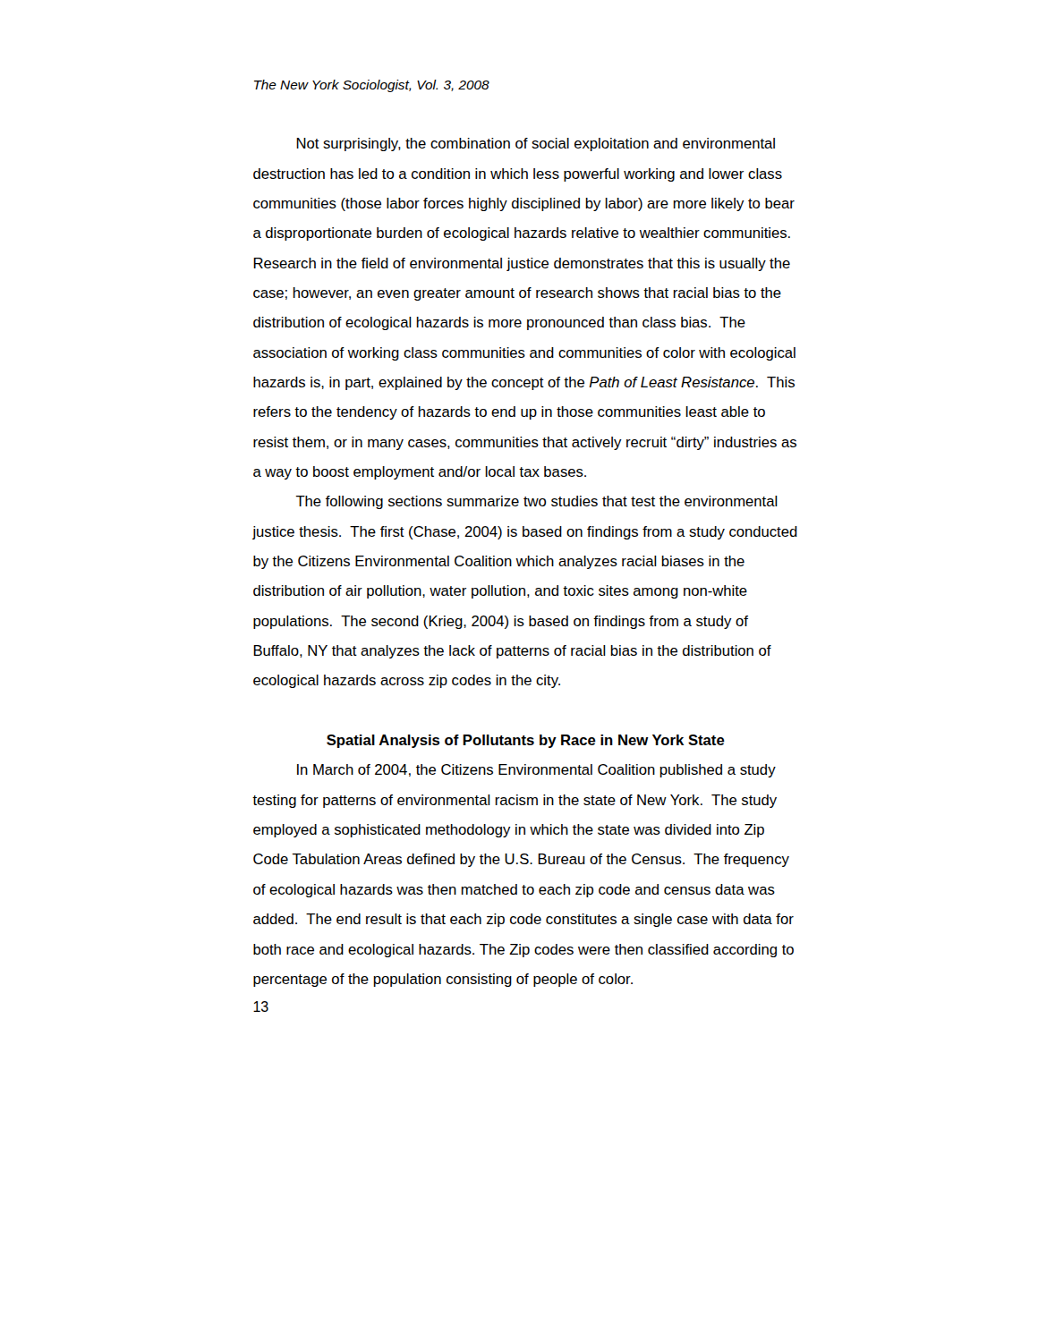The New York Sociologist, Vol. 3, 2008
Not surprisingly, the combination of social exploitation and environmental destruction has led to a condition in which less powerful working and lower class communities (those labor forces highly disciplined by labor) are more likely to bear a disproportionate burden of ecological hazards relative to wealthier communities. Research in the field of environmental justice demonstrates that this is usually the case; however, an even greater amount of research shows that racial bias to the distribution of ecological hazards is more pronounced than class bias. The association of working class communities and communities of color with ecological hazards is, in part, explained by the concept of the Path of Least Resistance. This refers to the tendency of hazards to end up in those communities least able to resist them, or in many cases, communities that actively recruit “dirty” industries as a way to boost employment and/or local tax bases.
The following sections summarize two studies that test the environmental justice thesis. The first (Chase, 2004) is based on findings from a study conducted by the Citizens Environmental Coalition which analyzes racial biases in the distribution of air pollution, water pollution, and toxic sites among non-white populations. The second (Krieg, 2004) is based on findings from a study of Buffalo, NY that analyzes the lack of patterns of racial bias in the distribution of ecological hazards across zip codes in the city.
Spatial Analysis of Pollutants by Race in New York State
In March of 2004, the Citizens Environmental Coalition published a study testing for patterns of environmental racism in the state of New York. The study employed a sophisticated methodology in which the state was divided into Zip Code Tabulation Areas defined by the U.S. Bureau of the Census. The frequency of ecological hazards was then matched to each zip code and census data was added. The end result is that each zip code constitutes a single case with data for both race and ecological hazards. The Zip codes were then classified according to percentage of the population consisting of people of color.
13